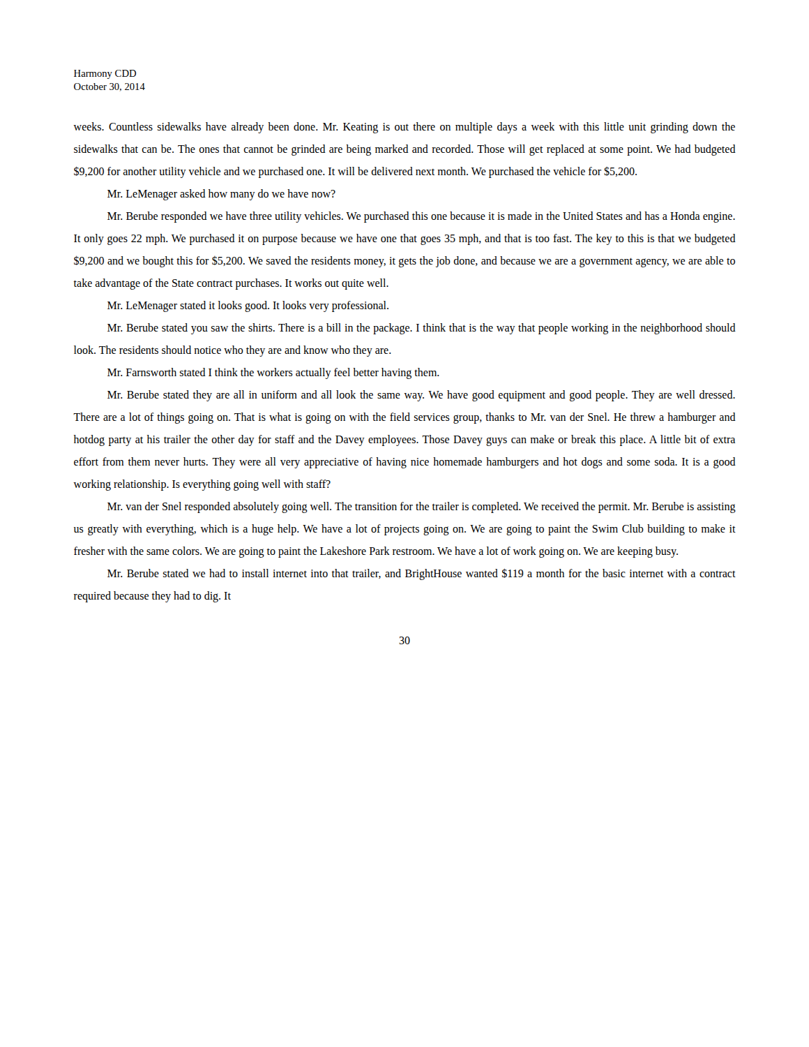Harmony CDD
October 30, 2014
weeks. Countless sidewalks have already been done. Mr. Keating is out there on multiple days a week with this little unit grinding down the sidewalks that can be. The ones that cannot be grinded are being marked and recorded. Those will get replaced at some point. We had budgeted $9,200 for another utility vehicle and we purchased one. It will be delivered next month. We purchased the vehicle for $5,200.
Mr. LeMenager asked how many do we have now?
Mr. Berube responded we have three utility vehicles. We purchased this one because it is made in the United States and has a Honda engine. It only goes 22 mph. We purchased it on purpose because we have one that goes 35 mph, and that is too fast. The key to this is that we budgeted $9,200 and we bought this for $5,200. We saved the residents money, it gets the job done, and because we are a government agency, we are able to take advantage of the State contract purchases. It works out quite well.
Mr. LeMenager stated it looks good. It looks very professional.
Mr. Berube stated you saw the shirts. There is a bill in the package. I think that is the way that people working in the neighborhood should look. The residents should notice who they are and know who they are.
Mr. Farnsworth stated I think the workers actually feel better having them.
Mr. Berube stated they are all in uniform and all look the same way. We have good equipment and good people. They are well dressed. There are a lot of things going on. That is what is going on with the field services group, thanks to Mr. van der Snel. He threw a hamburger and hotdog party at his trailer the other day for staff and the Davey employees. Those Davey guys can make or break this place. A little bit of extra effort from them never hurts. They were all very appreciative of having nice homemade hamburgers and hot dogs and some soda. It is a good working relationship. Is everything going well with staff?
Mr. van der Snel responded absolutely going well. The transition for the trailer is completed. We received the permit. Mr. Berube is assisting us greatly with everything, which is a huge help. We have a lot of projects going on. We are going to paint the Swim Club building to make it fresher with the same colors. We are going to paint the Lakeshore Park restroom. We have a lot of work going on. We are keeping busy.
Mr. Berube stated we had to install internet into that trailer, and BrightHouse wanted $119 a month for the basic internet with a contract required because they had to dig. It
30